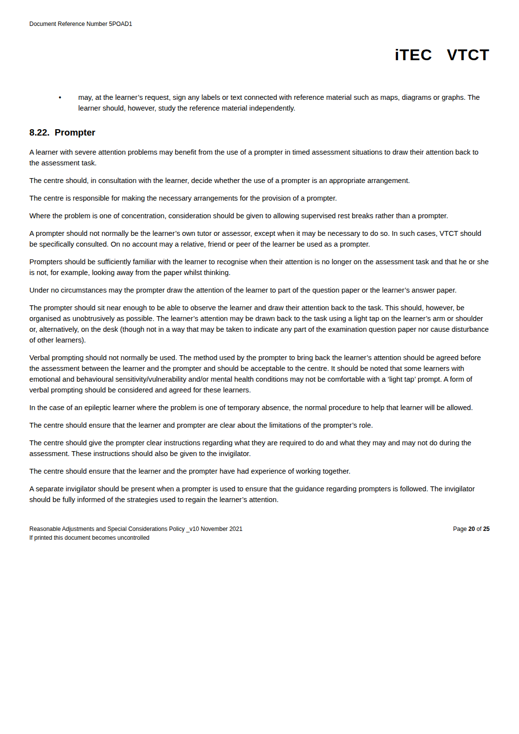Document Reference Number 5POAD1
iTEC VTCT
• may, at the learner’s request, sign any labels or text connected with reference material such as maps, diagrams or graphs. The learner should, however, study the reference material independently.
8.22. Prompter
A learner with severe attention problems may benefit from the use of a prompter in timed assessment situations to draw their attention back to the assessment task.
The centre should, in consultation with the learner, decide whether the use of a prompter is an appropriate arrangement.
The centre is responsible for making the necessary arrangements for the provision of a prompter.
Where the problem is one of concentration, consideration should be given to allowing supervised rest breaks rather than a prompter.
A prompter should not normally be the learner’s own tutor or assessor, except when it may be necessary to do so. In such cases, VTCT should be specifically consulted. On no account may a relative, friend or peer of the learner be used as a prompter.
Prompters should be sufficiently familiar with the learner to recognise when their attention is no longer on the assessment task and that he or she is not, for example, looking away from the paper whilst thinking.
Under no circumstances may the prompter draw the attention of the learner to part of the question paper or the learner’s answer paper.
The prompter should sit near enough to be able to observe the learner and draw their attention back to the task. This should, however, be organised as unobtrusively as possible. The learner’s attention may be drawn back to the task using a light tap on the learner’s arm or shoulder or, alternatively, on the desk (though not in a way that may be taken to indicate any part of the examination question paper nor cause disturbance of other learners).
Verbal prompting should not normally be used. The method used by the prompter to bring back the learner’s attention should be agreed before the assessment between the learner and the prompter and should be acceptable to the centre. It should be noted that some learners with emotional and behavioural sensitivity/vulnerability and/or mental health conditions may not be comfortable with a ‘light tap’ prompt. A form of verbal prompting should be considered and agreed for these learners.
In the case of an epileptic learner where the problem is one of temporary absence, the normal procedure to help that learner will be allowed.
The centre should ensure that the learner and prompter are clear about the limitations of the prompter’s role.
The centre should give the prompter clear instructions regarding what they are required to do and what they may and may not do during the assessment. These instructions should also be given to the invigilator.
The centre should ensure that the learner and the prompter have had experience of working together.
A separate invigilator should be present when a prompter is used to ensure that the guidance regarding prompters is followed. The invigilator should be fully informed of the strategies used to regain the learner’s attention.
Reasonable Adjustments and Special Considerations Policy _v10 November 2021
If printed this document becomes uncontrolled
Page 20 of 25